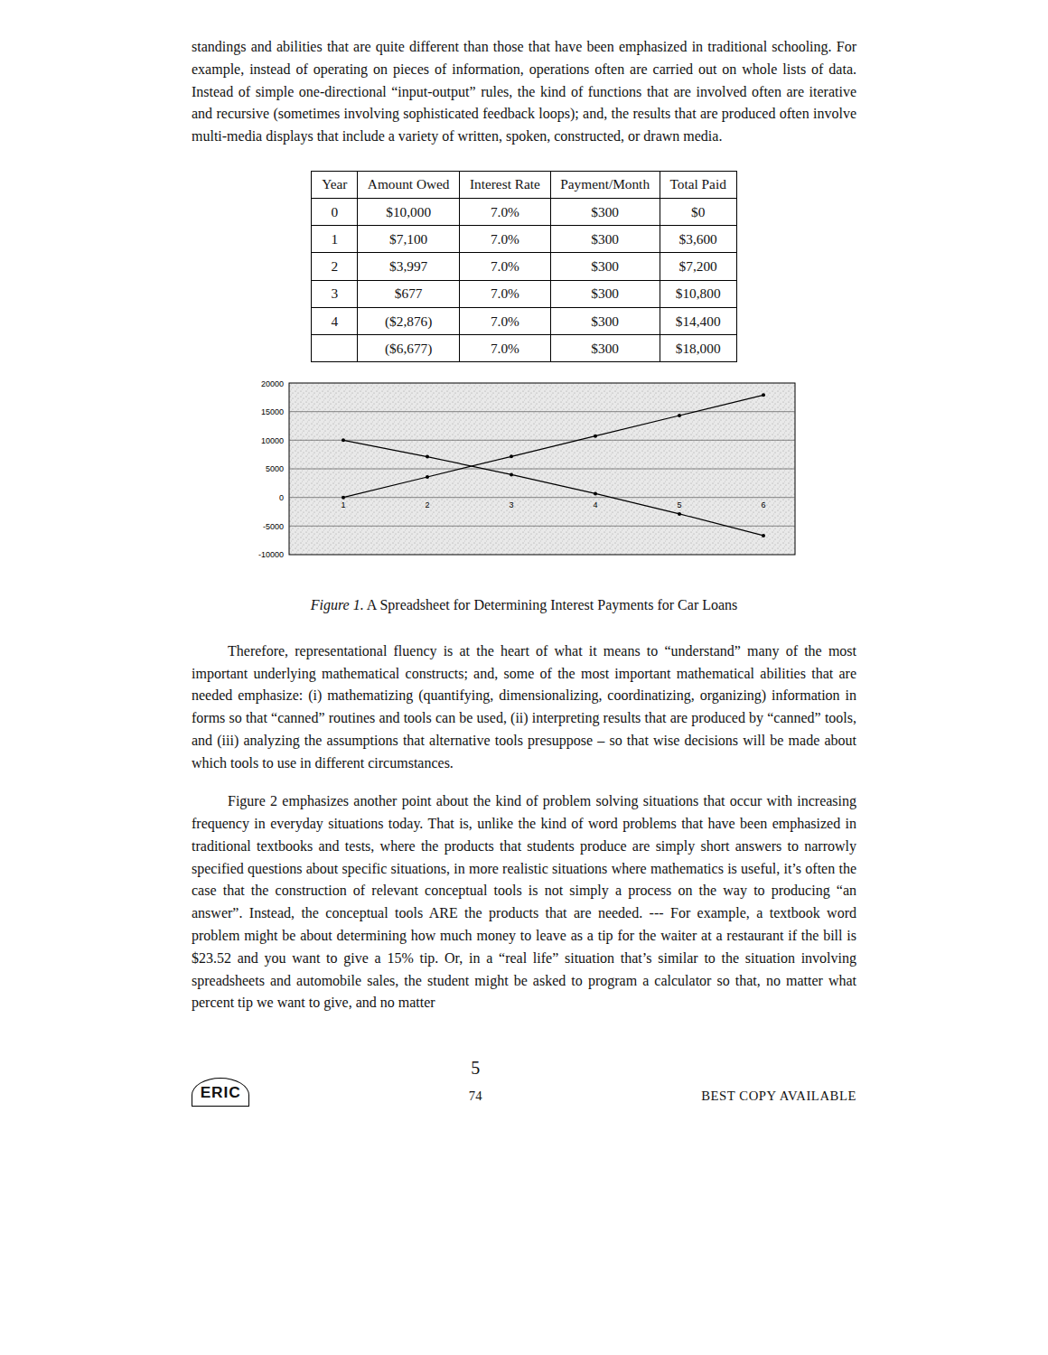standings and abilities that are quite different than those that have been emphasized in traditional schooling. For example, instead of operating on pieces of information, operations often are carried out on whole lists of data. Instead of simple one-directional “input-output” rules, the kind of functions that are involved often are iterative and recursive (sometimes involving sophisticated feedback loops); and, the results that are produced often involve multi-media displays that include a variety of written, spoken, constructed, or drawn media.
| Year | Amount Owed | Interest Rate | Payment/Month | Total Paid |
| --- | --- | --- | --- | --- |
| 0 | $10,000 | 7.0% | $300 | $0 |
| 1 | $7,100 | 7.0% | $300 | $3,600 |
| 2 | $3,997 | 7.0% | $300 | $7,200 |
| 3 | $677 | 7.0% | $300 | $10,800 |
| 4 | ($2,876) | 7.0% | $300 | $14,400 |
| | ($6,677) | 7.0% | $300 | $18,000 |
20000 15000 10000 5000 0 -5000 -10000 1 2 3 4 5 6
Figure 1. A Spreadsheet for Determining Interest Payments for Car Loans
Therefore, representational fluency is at the heart of what it means to “understand” many of the most important underlying mathematical constructs; and, some of the most important mathematical abilities that are needed emphasize: (i) mathematizing (quantifying, dimensionalizing, coordinatizing, organizing) information in forms so that “canned” routines and tools can be used, (ii) interpreting results that are produced by “canned” tools, and (iii) analyzing the assumptions that alternative tools presuppose – so that wise decisions will be made about which tools to use in different circumstances.
Figure 2 emphasizes another point about the kind of problem solving situations that occur with increasing frequency in everyday situations today. That is, unlike the kind of word problems that have been emphasized in traditional textbooks and tests, where the products that students produce are simply short answers to narrowly specified questions about specific situations, in more realistic situations where mathematics is useful, it’s often the case that the construction of relevant conceptual tools is not simply a process on the way to producing “an answer”. Instead, the conceptual tools ARE the products that are needed. --- For example, a textbook word problem might be about determining how much money to leave as a tip for the waiter at a restaurant if the bill is $23.52 and you want to give a 15% tip. Or, in a “real life” situation that’s similar to the situation involving spreadsheets and automobile sales, the student might be asked to program a calculator so that, no matter what percent tip we want to give, and no matter
ERIC
5 74
BEST COPY AVAILABLE